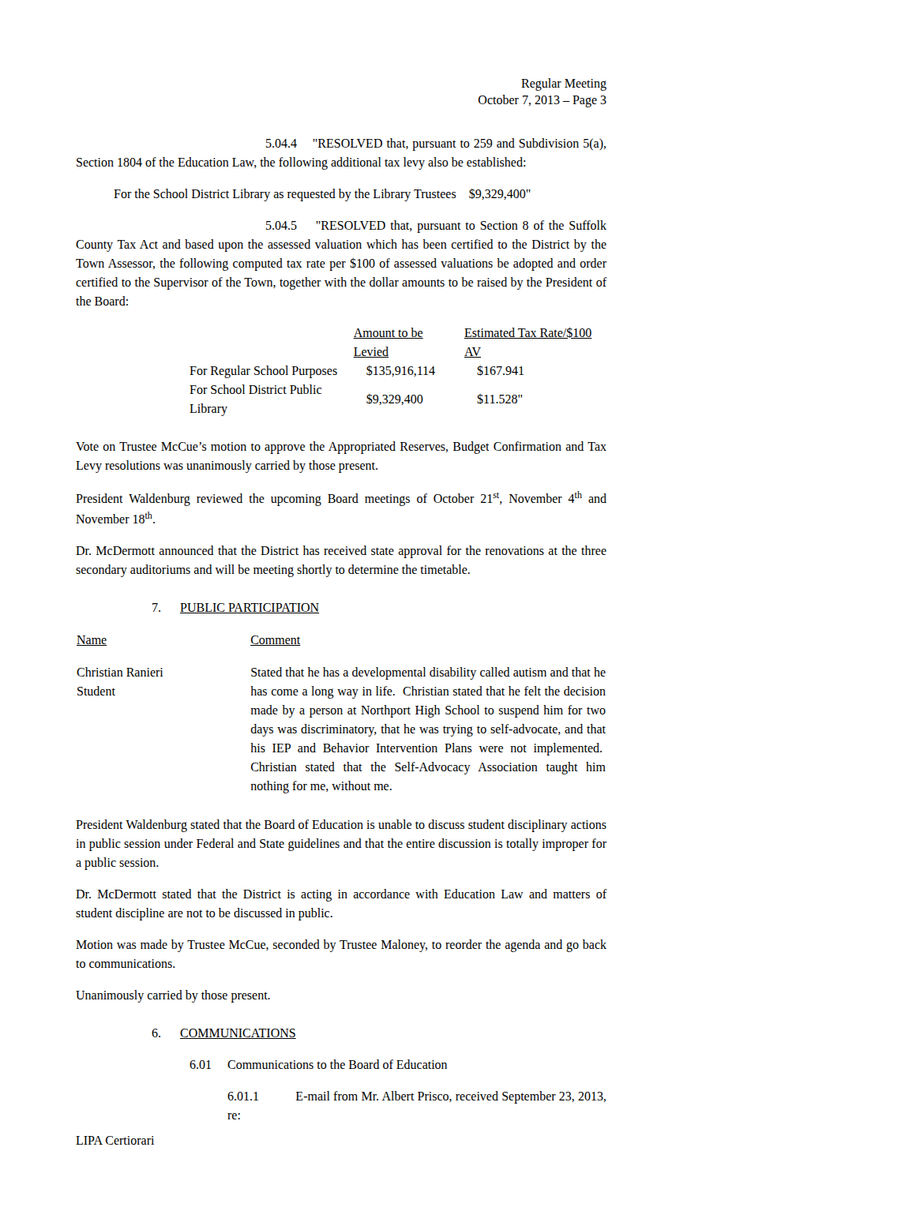Regular Meeting
October 7, 2013 – Page 3
5.04.4 "RESOLVED that, pursuant to 259 and Subdivision 5(a), Section 1804 of the Education Law, the following additional tax levy also be established:
For the School District Library as requested by the Library Trustees $9,329,400"
5.04.5 "RESOLVED that, pursuant to Section 8 of the Suffolk County Tax Act and based upon the assessed valuation which has been certified to the District by the Town Assessor, the following computed tax rate per $100 of assessed valuations be adopted and order certified to the Supervisor of the Town, together with the dollar amounts to be raised by the President of the Board:
| | Amount to be Levied | Estimated Tax Rate/$100 AV |
| For Regular School Purposes | $135,916,114 | $167.941 |
| For School District Public Library | $9,329,400 | $11.528" |
Vote on Trustee McCue’s motion to approve the Appropriated Reserves, Budget Confirmation and Tax Levy resolutions was unanimously carried by those present.
President Waldenburg reviewed the upcoming Board meetings of October 21st, November 4th and November 18th.
Dr. McDermott announced that the District has received state approval for the renovations at the three secondary auditoriums and will be meeting shortly to determine the timetable.
7. PUBLIC PARTICIPATION
| Name | Comment |
| --- | --- |
| Christian Ranieri Student | Stated that he has a developmental disability called autism and that he has come a long way in life. Christian stated that he felt the decision made by a person at Northport High School to suspend him for two days was discriminatory, that he was trying to self-advocate, and that his IEP and Behavior Intervention Plans were not implemented. Christian stated that the Self-Advocacy Association taught him nothing for me, without me. |
President Waldenburg stated that the Board of Education is unable to discuss student disciplinary actions in public session under Federal and State guidelines and that the entire discussion is totally improper for a public session.
Dr. McDermott stated that the District is acting in accordance with Education Law and matters of student discipline are not to be discussed in public.
Motion was made by Trustee McCue, seconded by Trustee Maloney, to reorder the agenda and go back to communications.
Unanimously carried by those present.
6. COMMUNICATIONS
6.01 Communications to the Board of Education
6.01.1 E-mail from Mr. Albert Prisco, received September 23, 2013, re:
LIPA Certiorari